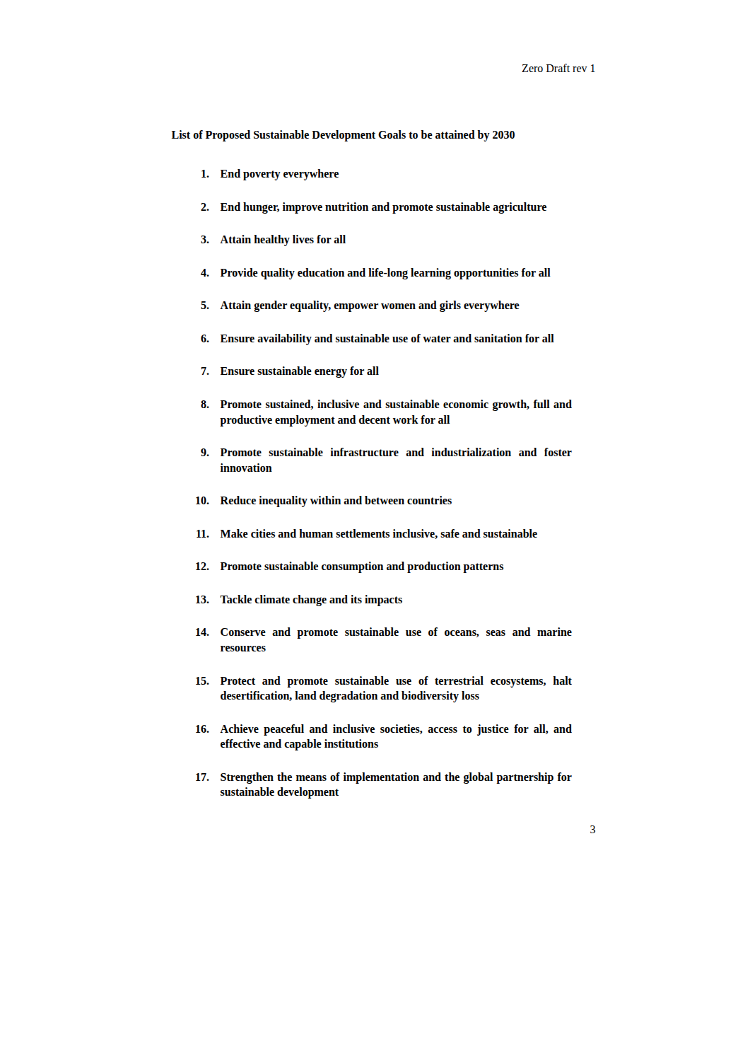Zero Draft rev 1
List of Proposed Sustainable Development Goals to be attained by 2030
End poverty everywhere
End hunger, improve nutrition and promote sustainable agriculture
Attain healthy lives for all
Provide quality education and life-long learning opportunities for all
Attain gender equality, empower women and girls everywhere
Ensure availability and sustainable use of water and sanitation for all
Ensure sustainable energy for all
Promote sustained, inclusive and sustainable economic growth, full and productive employment and decent work for all
Promote sustainable infrastructure and industrialization and foster innovation
Reduce inequality within and between countries
Make cities and human settlements inclusive, safe and sustainable
Promote sustainable consumption and production patterns
Tackle climate change and its impacts
Conserve and promote sustainable use of oceans, seas and marine resources
Protect and promote sustainable use of terrestrial ecosystems, halt desertification, land degradation and biodiversity loss
Achieve peaceful and inclusive societies, access to justice for all, and effective and capable institutions
Strengthen the means of implementation and the global partnership for sustainable development
3